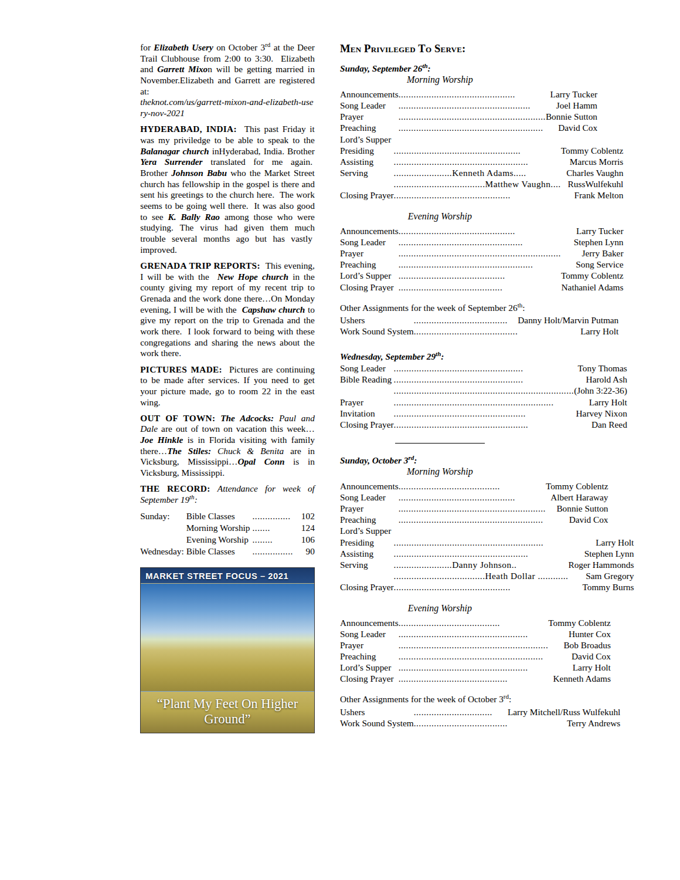for Elizabeth Usery on October 3rd at the Deer Trail Clubhouse from 2:00 to 3:30. Elizabeth and Garrett Mixon will be getting married in November.Elizabeth and Garrett are registered at:
theknot.com/us/garrett-mixon-and-elizabeth-usery-nov-2021
HYDERABAD, INDIA: This past Friday it was my priviledge to be able to speak to the Balanagar church inHyderabad, India. Brother Yera Surrender translated for me again. Brother Johnson Babu who the Market Street church has fellowship in the gospel is there and sent his greetings to the church here. The work seems to be going well there. It was also good to see K. Bally Rao among those who were studying. The virus had given them much trouble several months ago but has vastly improved.
GRENADA TRIP REPORTS: This evening, I will be with the New Hope church in the county giving my report of my recent trip to Grenada and the work done there…On Monday evening, I will be with the Capshaw church to give my report on the trip to Grenada and the work there. I look forward to being with these congregations and sharing the news about the work there.
PICTURES MADE: Pictures are continuing to be made after services. If you need to get your picture made, go to room 22 in the east wing.
OUT OF TOWN: The Adcocks: Paul and Dale are out of town on vacation this week…Joe Hinkle is in Florida visiting with family there…The Stiles: Chuck & Benita are in Vicksburg, Mississippi…Opal Conn is in Vicksburg, Mississippi.
THE RECORD: Attendance for week of September 19th:
| Sunday: | Bible Classes | ............... | 102 |
| | Morning Worship | ....... | 124 |
| | Evening Worship | ........ | 106 |
| Wednesday: | Bible Classes | ................ | 90 |
MARKET STREET FOCUS – 2021
“Plant My Feet On Higher Ground”
Men Privileged To Serve:
Sunday, September 26th:
Morning Worship
| Announcements | .............................................. | Larry Tucker |
| Song Leader | .................................................... | Joel Hamm |
| Prayer | .......................................................... | Bonnie Sutton |
| Preaching | ......................................................... | David Cox |
Lord’s Supper
| Presiding | .................................................. | Tommy Coblentz |
| Assisting | ..................................................... | Marcus Morris |
| Serving | .......................Kenneth Adams..... | Charles Vaughn |
| | ....................................Matthew Vaughn.... | RussWulfekuhl |
| Closing Prayer | .............................................. | Frank Melton |
Evening Worship
| Announcements | .............................................. | Larry Tucker |
| Song Leader | ................................................. | Stephen Lynn |
| Prayer | ................................................................ | Jerry Baker |
| Preaching | ..................................................... | Song Service |
| Lord’s Supper | .......................................... | Tommy Coblentz |
| Closing Prayer | ......................................... | Nathaniel Adams |
Other Assignments for the week of September 26th:
| Ushers | ..................................... | Danny Holt/Marvin Putman |
| Work Sound System | ......................................... | Larry Holt |
Wednesday, September 29th:
| Song Leader | ................................................... | Tony Thomas |
| Bible Reading | ................................................... | Harold Ash |
| | ....................................................................... | (John 3:22-36) |
| Prayer | ............................................................... | Larry Holt |
| Invitation | .................................................... | Harvey Nixon |
| Closing Prayer | ..................................................... | Dan Reed |
Sunday, October 3rd:
Morning Worship
| Announcements | ........................................ | Tommy Coblentz |
| Song Leader | .............................................. | Albert Haraway |
| Prayer | .......................................................... | Bonnie Sutton |
| Preaching | ......................................................... | David Cox |
Lord’s Supper
| Presiding | ........................................................... | Larry Holt |
| Assisting | ..................................................... | Stephen Lynn |
| Serving | .......................Danny Johnson.. | Roger Hammonds |
| | ....................................Heath Dollar ............ | Sam Gregory |
| Closing Prayer | .............................................. | Tommy Burns |
Evening Worship
| Announcements | ........................................ | Tommy Coblentz |
| Song Leader | ................................................... | Hunter Cox |
| Prayer | ........................................................... | Bob Broadus |
| Preaching | ......................................................... | David Cox |
| Lord’s Supper | ................................................... | Larry Holt |
| Closing Prayer | ........................................... | Kenneth Adams |
Other Assignments for the week of October 3rd:
| Ushers | ............................... | Larry Mitchell/Russ Wulfekuhl |
| Work Sound System | ..................................... | Terry Andrews |